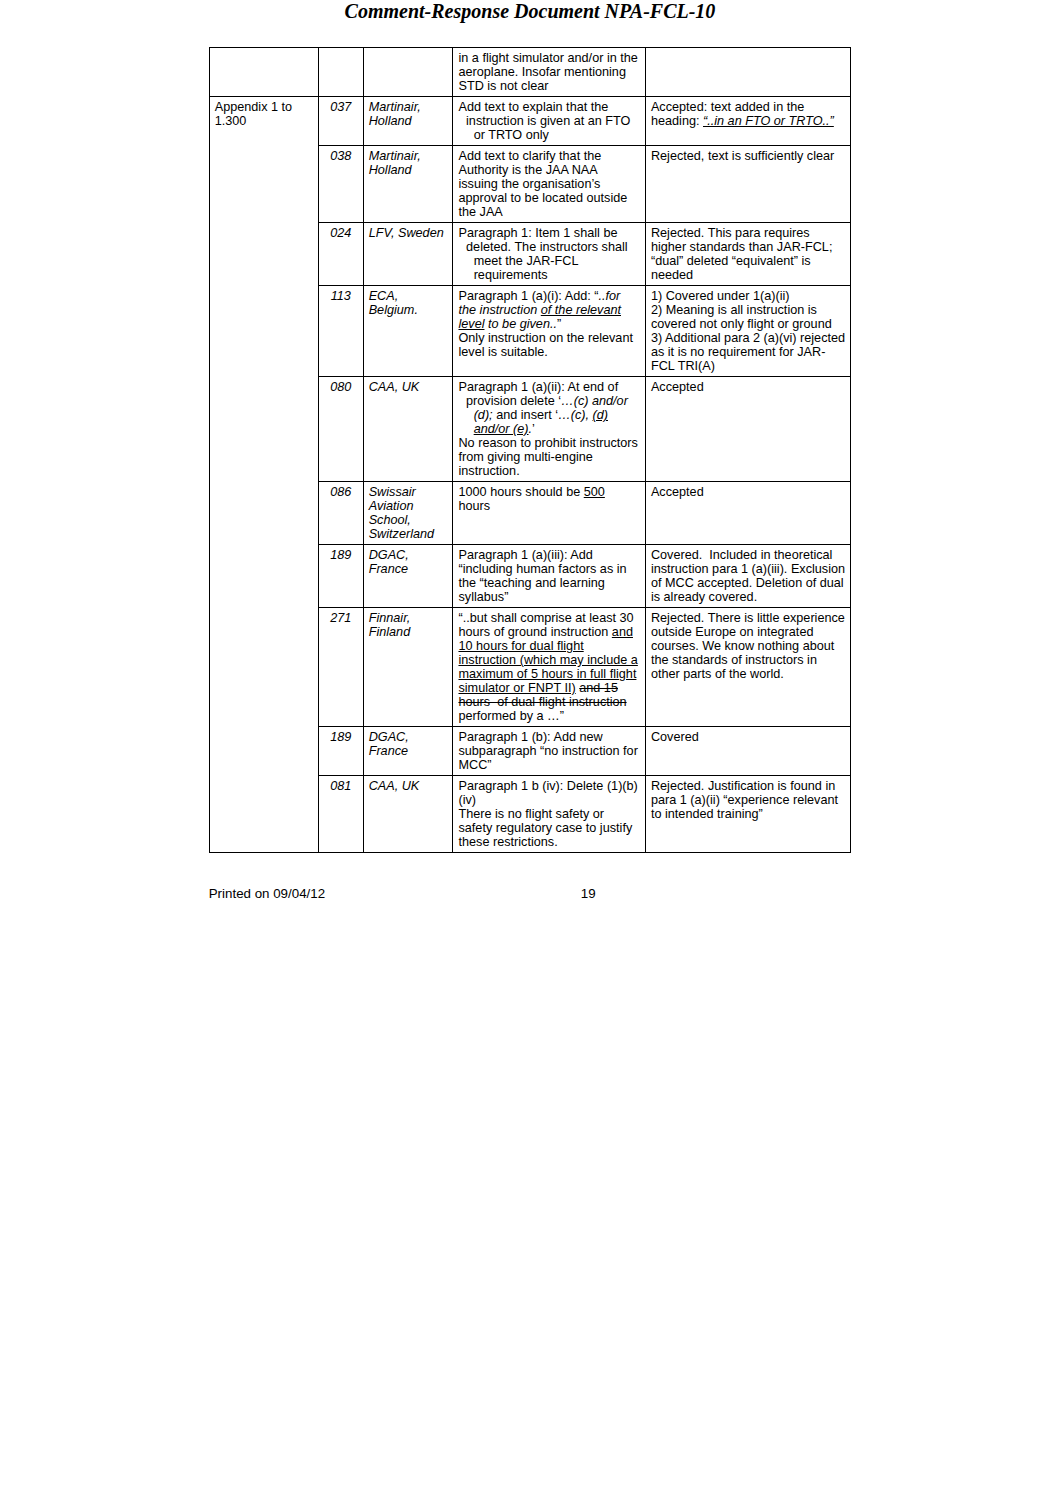Comment-Response Document NPA-FCL-10
| | | | in a flight simulator and/or in the aeroplane. Insofar mentioning STD is not clear | |
| Appendix 1 to 1.300 | 037 | Martinair, Holland | Add text to explain that the instruction is given at an FTO or TRTO only | Accepted: text added in the heading: “..in an FTO or TRTO..” |
| 038 | Martinair, Holland | Add text to clarify that the Authority is the JAA NAA issuing the organisation’s approval to be located outside the JAA | Rejected, text is sufficiently clear |
| 024 | LFV, Sweden | Paragraph 1: Item 1 shall be deleted. The instructors shall meet the JAR-FCL requirements | Rejected. This para requires higher standards than JAR-FCL; “dual” deleted “equivalent” is needed |
| 113 | ECA, Belgium. | Paragraph 1 (a)(i): Add: “ ..for the instruction of the relevant level to be given.. ” Only instruction on the relevant level is suitable. | 1) Covered under 1(a)(ii) 2) Meaning is all instruction is covered not only flight or ground 3) Additional para 2 (a)(vi) rejected as it is no requirement for JAR-FCL TRI(A) |
| 080 | CAA, UK | Paragraph 1 (a)(ii): At end of provision delete ‘ …(c) and/or (d); and insert ‘ …(c), (d) and/or (e) . ’ No reason to prohibit instructors from giving multi-engine instruction. | Accepted |
| 086 | Swissair Aviation School, Switzerland | 1000 hours should be 500 hours | Accepted |
| 189 | DGAC, France | Paragraph 1 (a)(iii): Add “including human factors as in the “teaching and learning syllabus” | Covered. Included in theoretical instruction para 1 (a)(iii). Exclusion of MCC accepted. Deletion of dual is already covered. |
| 271 | Finnair, Finland | “..but shall comprise at least 30 hours of ground instruction and 10 hours for dual flight instruction (which may include a maximum of 5 hours in full flight simulator or FNPT II) and 15 hours of dual flight instruction performed by a …” | Rejected. There is little experience outside Europe on integrated courses. We know nothing about the standards of instructors in other parts of the world. |
| 189 | DGAC, France | Paragraph 1 (b): Add new subparagraph “no instruction for MCC” | Covered |
| 081 | CAA, UK | Paragraph 1 b (iv): Delete (1)(b)(iv) There is no flight safety or safety regulatory case to justify these restrictions. | Rejected. Justification is found in para 1 (a)(ii) “experience relevant to intended training” |
Printed on 09/04/12
19